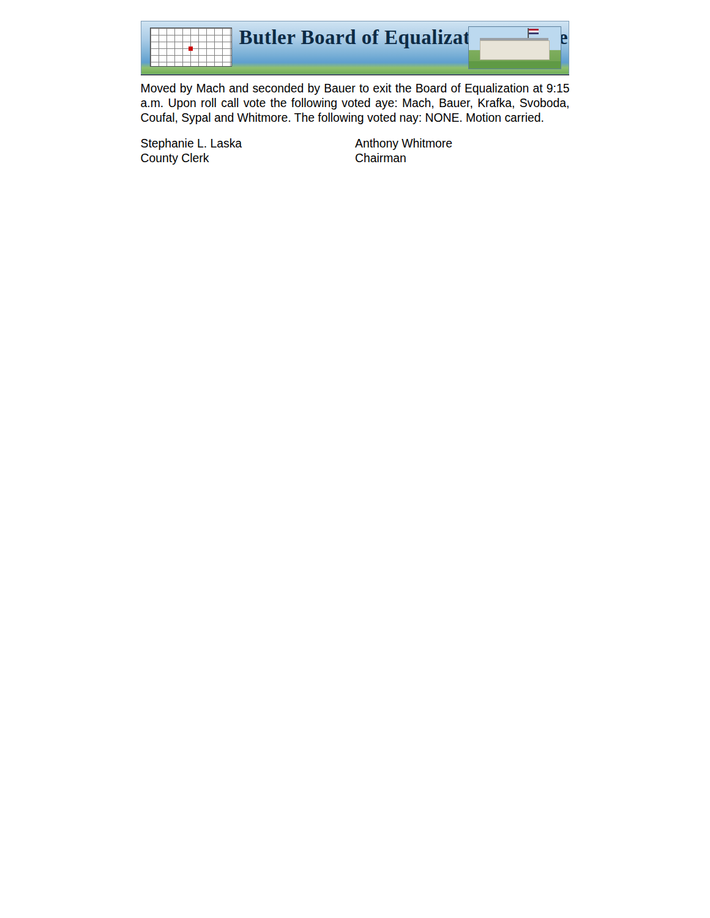Butler Board of Equalization Minutes
Moved by Mach and seconded by Bauer to exit the Board of Equalization at 9:15 a.m. Upon roll call vote the following voted aye: Mach, Bauer, Krafka, Svoboda, Coufal, Sypal and Whitmore. The following voted nay: NONE. Motion carried.
| Stephanie L. Laska | Anthony Whitmore |
| County Clerk | Chairman |